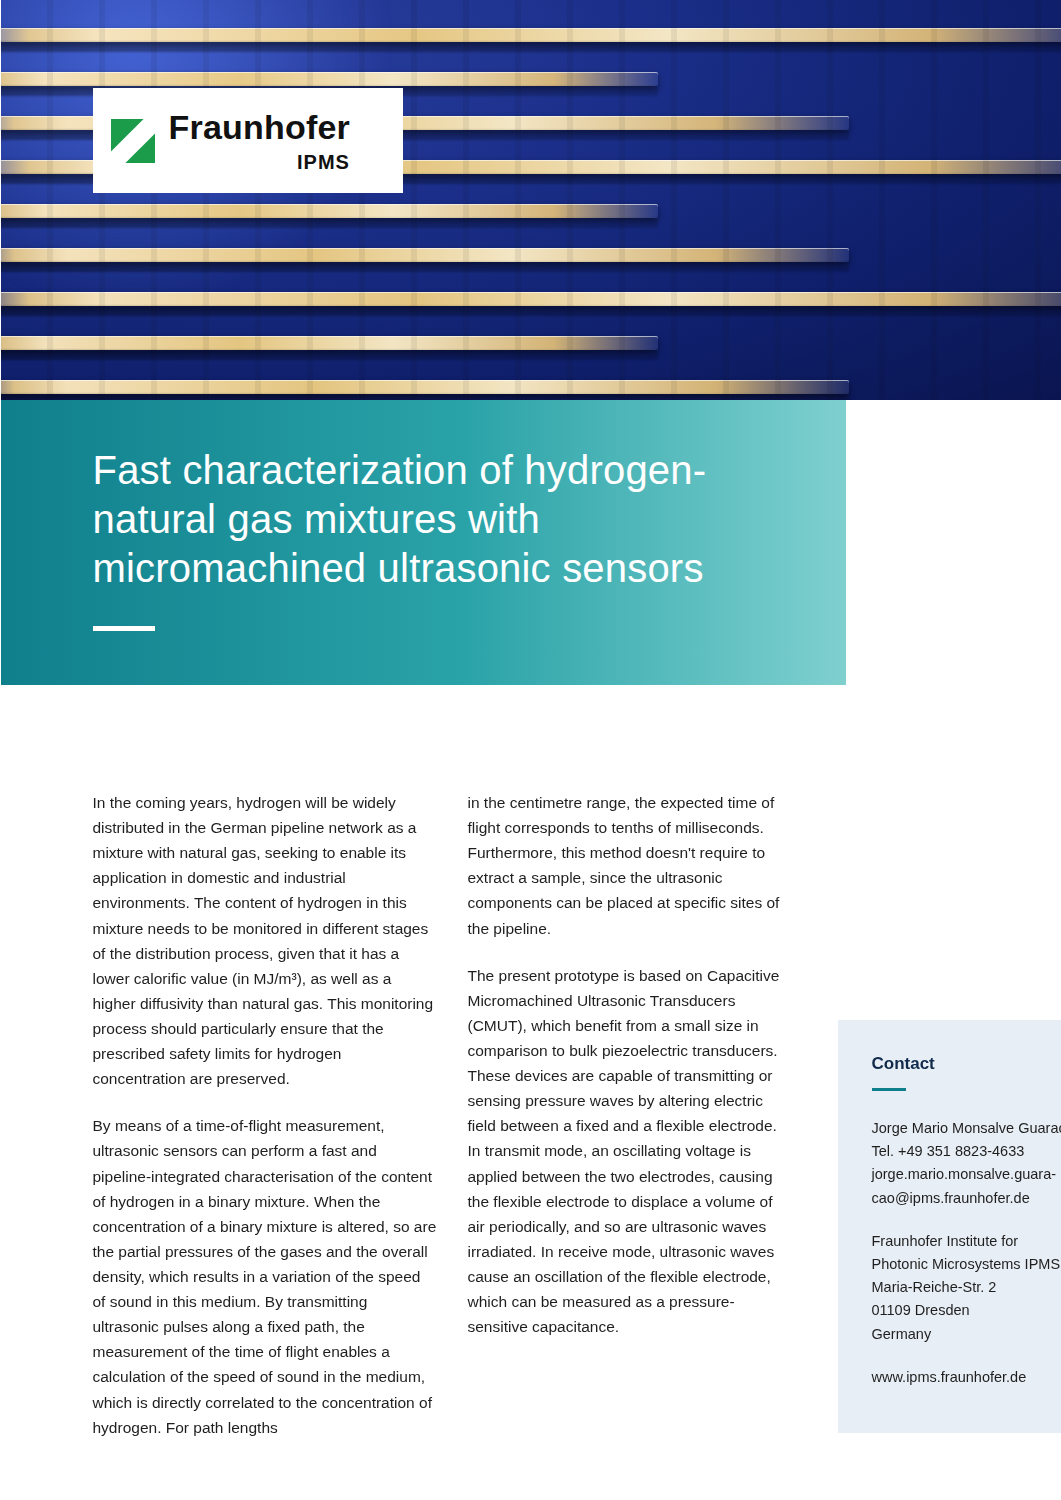Fraunhofer
IPMS
Fast characterization of hydrogen-
natural gas mixtures with
micromachined ultrasonic sensors
In the coming years, hydrogen will be widely distributed in the German pipeline network as a mixture with natural gas, seeking to enable its application in domestic and industrial environments. The content of hydrogen in this mixture needs to be monitored in different stages of the distribution process, given that it has a lower calorific value (in MJ/m³), as well as a higher diffusivity than natural gas. This monitoring process should particularly ensure that the prescribed safety limits for hydrogen concentration are preserved.
By means of a time-of-flight measurement, ultrasonic sensors can perform a fast and pipeline-integrated characterisation of the content of hydrogen in a binary mixture. When the concentration of a binary mixture is altered, so are the partial pressures of the gases and the overall density, which results in a variation of the speed of sound in this medium. By transmitting ultrasonic pulses along a fixed path, the measurement of the time of flight enables a calculation of the speed of sound in the medium, which is directly correlated to the concentration of hydrogen. For path lengths
in the centimetre range, the expected time of flight corresponds to tenths of milliseconds. Furthermore, this method doesn't require to extract a sample, since the ultrasonic components can be placed at specific sites of the pipeline.
The present prototype is based on Capacitive Micromachined Ultrasonic Transducers (CMUT), which benefit from a small size in comparison to bulk piezoelectric transducers. These devices are capable of transmitting or sensing pressure waves by altering electric field between a fixed and a flexible electrode. In transmit mode, an oscillating voltage is applied between the two electrodes, causing the flexible electrode to displace a volume of air periodically, and so are ultrasonic waves irradiated. In receive mode, ultrasonic waves cause an oscillation of the flexible electrode, which can be measured as a pressure-sensitive capacitance.
Contact
Jorge Mario Monsalve Guaracao
Tel. +49 351 8823-4633
jorge.mario.monsalve.guara-cao@ipms.fraunhofer.de
Fraunhofer Institute for
Photonic Microsystems IPMS
Maria-Reiche-Str. 2
01109 Dresden
Germany
www.ipms.fraunhofer.de